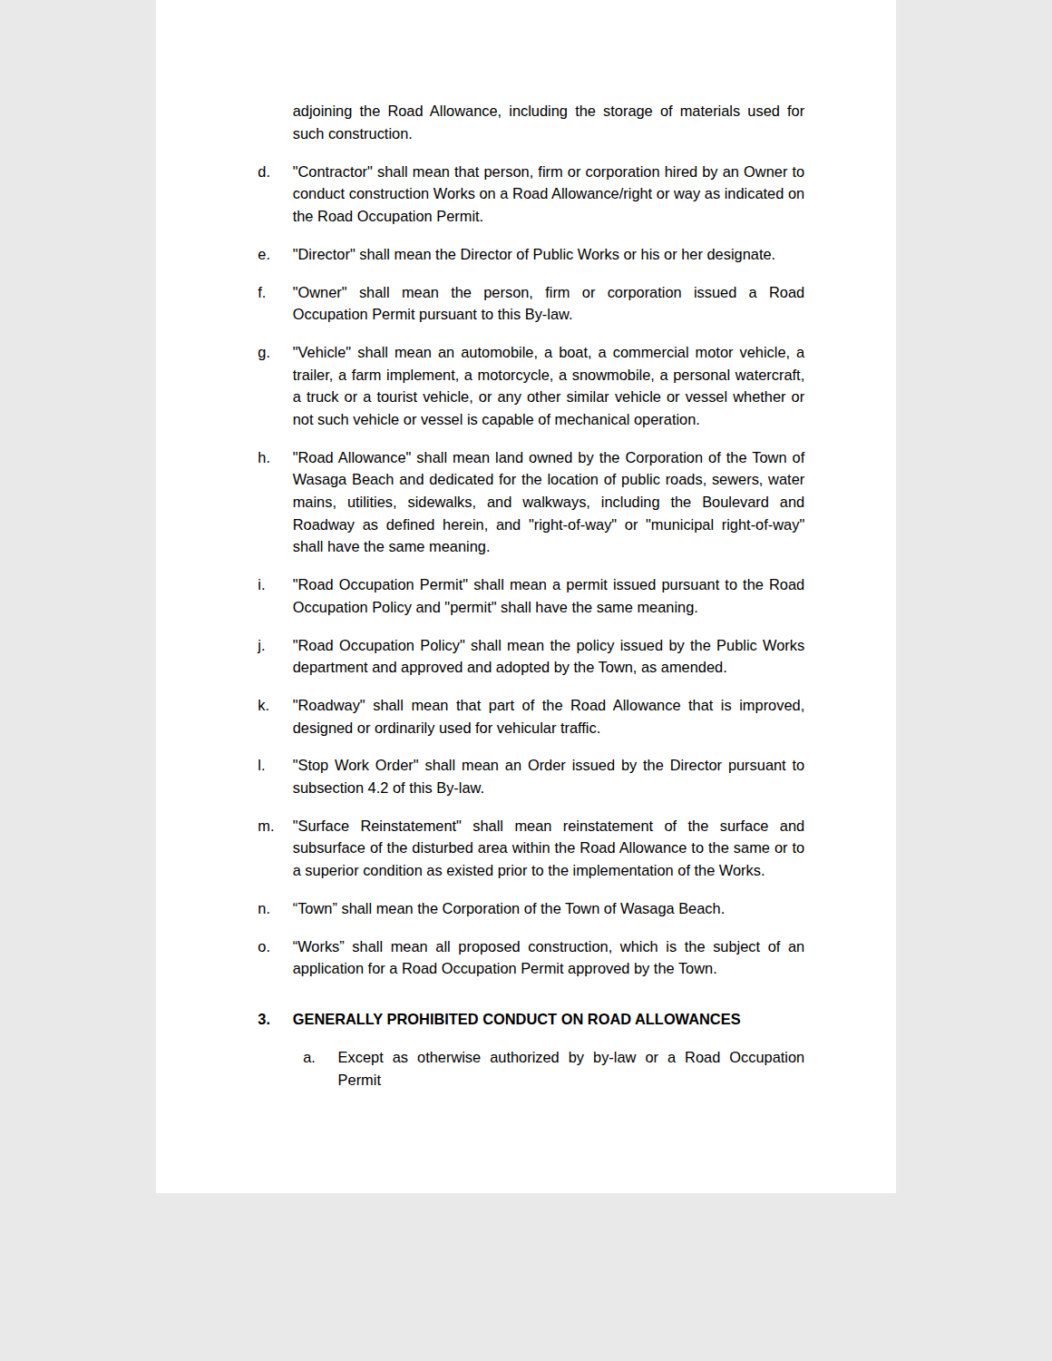adjoining the Road Allowance, including the storage of materials used for such construction.
d. "Contractor" shall mean that person, firm or corporation hired by an Owner to conduct construction Works on a Road Allowance/right or way as indicated on the Road Occupation Permit.
e. "Director" shall mean the Director of Public Works or his or her designate.
f. "Owner" shall mean the person, firm or corporation issued a Road Occupation Permit pursuant to this By-law.
g. "Vehicle" shall mean an automobile, a boat, a commercial motor vehicle, a trailer, a farm implement, a motorcycle, a snowmobile, a personal watercraft, a truck or a tourist vehicle, or any other similar vehicle or vessel whether or not such vehicle or vessel is capable of mechanical operation.
h. "Road Allowance" shall mean land owned by the Corporation of the Town of Wasaga Beach and dedicated for the location of public roads, sewers, water mains, utilities, sidewalks, and walkways, including the Boulevard and Roadway as defined herein, and "right-of-way" or "municipal right-of-way" shall have the same meaning.
i. "Road Occupation Permit" shall mean a permit issued pursuant to the Road Occupation Policy and "permit" shall have the same meaning.
j. "Road Occupation Policy" shall mean the policy issued by the Public Works department and approved and adopted by the Town, as amended.
k. "Roadway" shall mean that part of the Road Allowance that is improved, designed or ordinarily used for vehicular traffic.
l. "Stop Work Order" shall mean an Order issued by the Director pursuant to subsection 4.2 of this By-law.
m. "Surface Reinstatement" shall mean reinstatement of the surface and subsurface of the disturbed area within the Road Allowance to the same or to a superior condition as existed prior to the implementation of the Works.
n. “Town” shall mean the Corporation of the Town of Wasaga Beach.
o. “Works” shall mean all proposed construction, which is the subject of an application for a Road Occupation Permit approved by the Town.
3. Generally Prohibited Conduct on Road Allowances
a. Except as otherwise authorized by by-law or a Road Occupation Permit